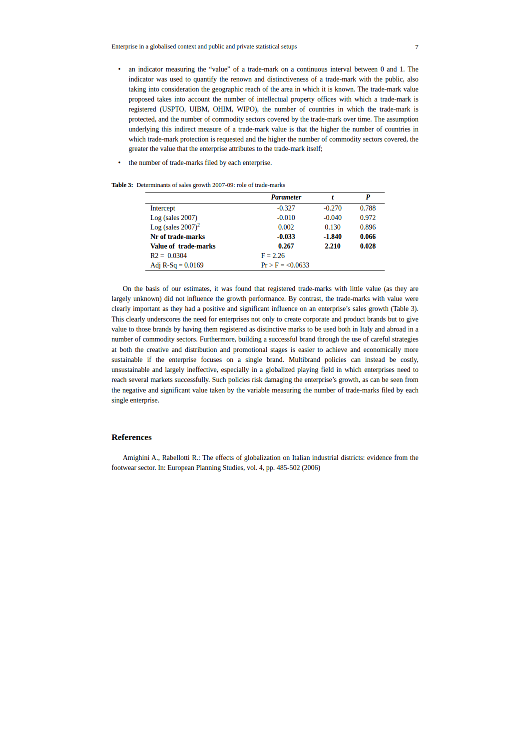Enterprise in a globalised context and public and private statistical setups 7
an indicator measuring the “value” of a trade-mark on a continuous interval between 0 and 1. The indicator was used to quantify the renown and distinctiveness of a trade-mark with the public, also taking into consideration the geographic reach of the area in which it is known. The trade-mark value proposed takes into account the number of intellectual property offices with which a trade-mark is registered (USPTO, UIBM, OHIM, WIPO), the number of countries in which the trade-mark is protected, and the number of commodity sectors covered by the trade-mark over time. The assumption underlying this indirect measure of a trade-mark value is that the higher the number of countries in which trade-mark protection is requested and the higher the number of commodity sectors covered, the greater the value that the enterprise attributes to the trade-mark itself;
the number of trade-marks filed by each enterprise.
Table 3: Determinants of sales growth 2007-09: role of trade-marks
| | Parameter | t | P |
| --- | --- | --- | --- |
| Intercept | -0.327 | -0.270 | 0.788 |
| Log (sales 2007) | -0.010 | -0.040 | 0.972 |
| Log (sales 2007) 2 | 0.002 | 0.130 | 0.896 |
| Nr of trade-marks | -0.033 | -1.840 | 0.066 |
| Value of trade-marks | 0.267 | 2.210 | 0.028 |
| R2 = 0.0304 | F = 2.26 | | |
| Adj R-Sq = 0.0169 | Pr > F = <0.0633 | |
On the basis of our estimates, it was found that registered trade-marks with little value (as they are largely unknown) did not influence the growth performance. By contrast, the trade-marks with value were clearly important as they had a positive and significant influence on an enterprise’s sales growth (Table 3). This clearly underscores the need for enterprises not only to create corporate and product brands but to give value to those brands by having them registered as distinctive marks to be used both in Italy and abroad in a number of commodity sectors. Furthermore, building a successful brand through the use of careful strategies at both the creative and distribution and promotional stages is easier to achieve and economically more sustainable if the enterprise focuses on a single brand. Multibrand policies can instead be costly, unsustainable and largely ineffective, especially in a globalized playing field in which enterprises need to reach several markets successfully. Such policies risk damaging the enterprise’s growth, as can be seen from the negative and significant value taken by the variable measuring the number of trade-marks filed by each single enterprise.
References
Amighini A., Rabellotti R.: The effects of globalization on Italian industrial districts: evidence from the footwear sector. In: European Planning Studies, vol. 4, pp. 485-502 (2006)